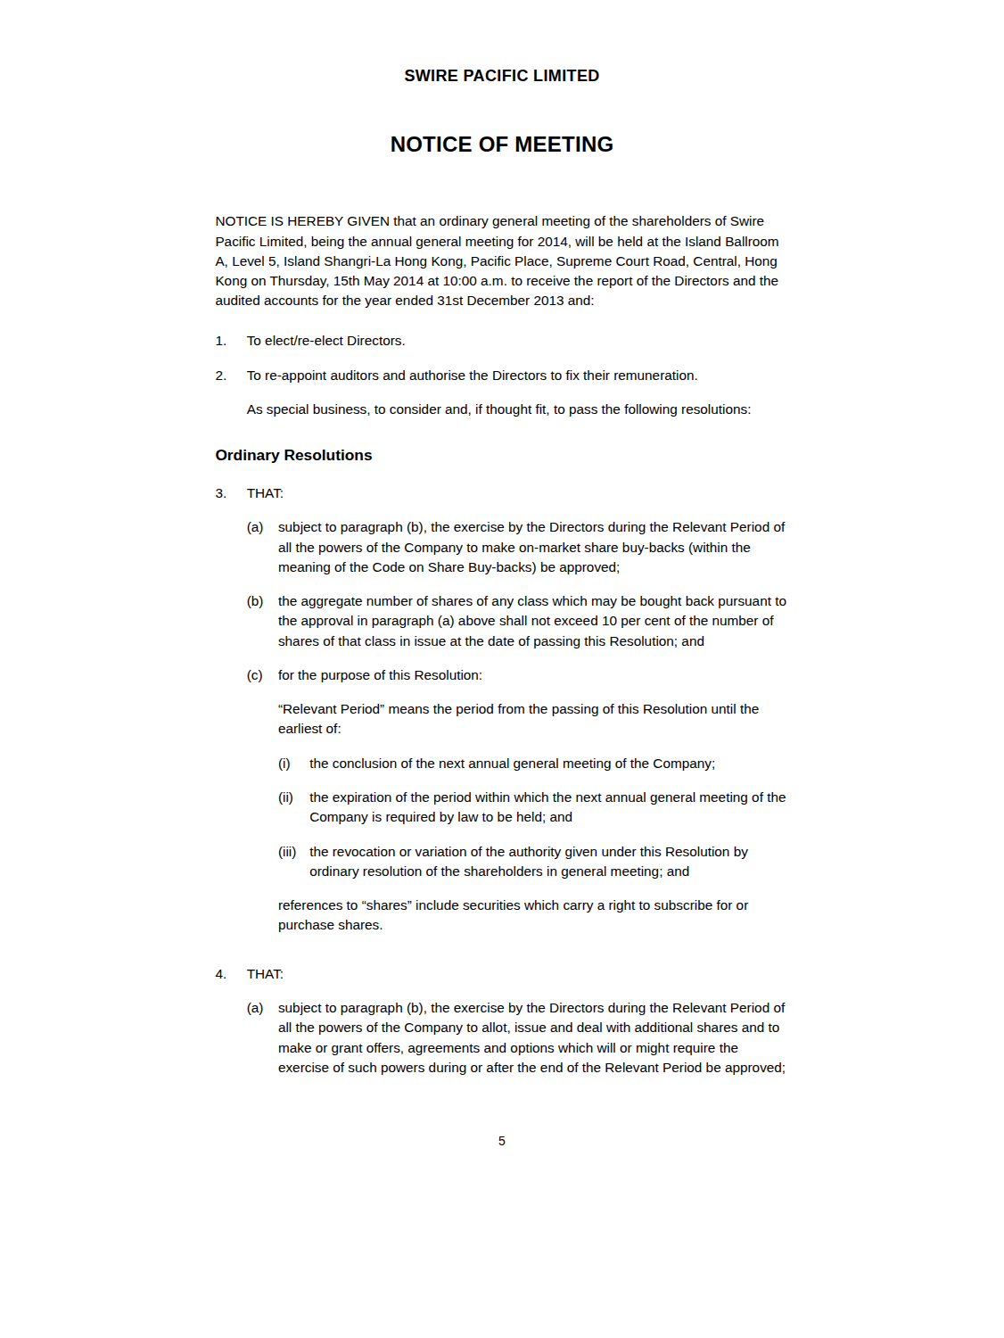SWIRE PACIFIC LIMITED
NOTICE OF MEETING
NOTICE IS HEREBY GIVEN that an ordinary general meeting of the shareholders of Swire Pacific Limited, being the annual general meeting for 2014, will be held at the Island Ballroom A, Level 5, Island Shangri-La Hong Kong, Pacific Place, Supreme Court Road, Central, Hong Kong on Thursday, 15th May 2014 at 10:00 a.m. to receive the report of the Directors and the audited accounts for the year ended 31st December 2013 and:
1.
To elect/re-elect Directors.
2.
To re-appoint auditors and authorise the Directors to fix their remuneration.
As special business, to consider and, if thought fit, to pass the following resolutions:
Ordinary Resolutions
3.
THAT:
(a)
subject to paragraph (b), the exercise by the Directors during the Relevant Period of all the powers of the Company to make on-market share buy-backs (within the meaning of the Code on Share Buy-backs) be approved;
(b)
the aggregate number of shares of any class which may be bought back pursuant to the approval in paragraph (a) above shall not exceed 10 per cent of the number of shares of that class in issue at the date of passing this Resolution; and
(c)
for the purpose of this Resolution:
“Relevant Period” means the period from the passing of this Resolution until the earliest of:
(i)
the conclusion of the next annual general meeting of the Company;
(ii)
the expiration of the period within which the next annual general meeting of the Company is required by law to be held; and
(iii)
the revocation or variation of the authority given under this Resolution by ordinary resolution of the shareholders in general meeting; and
references to “shares” include securities which carry a right to subscribe for or purchase shares.
4.
THAT:
(a)
subject to paragraph (b), the exercise by the Directors during the Relevant Period of all the powers of the Company to allot, issue and deal with additional shares and to make or grant offers, agreements and options which will or might require the exercise of such powers during or after the end of the Relevant Period be approved;
5